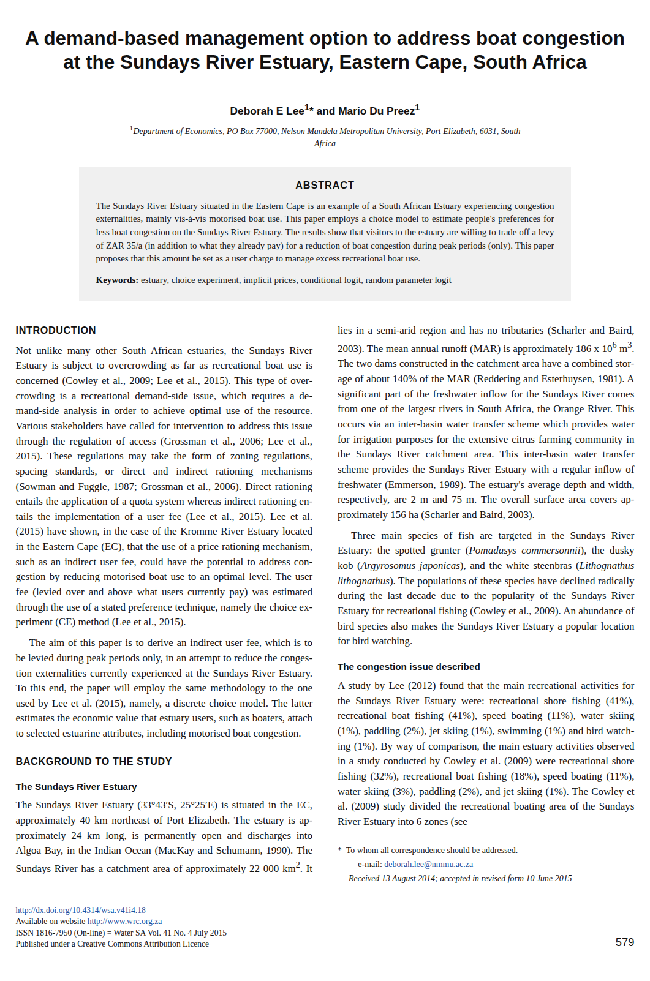A demand-based management option to address boat congestion at the Sundays River Estuary, Eastern Cape, South Africa
Deborah E Lee1* and Mario Du Preez1
1Department of Economics, PO Box 77000, Nelson Mandela Metropolitan University, Port Elizabeth, 6031, South Africa
ABSTRACT
The Sundays River Estuary situated in the Eastern Cape is an example of a South African Estuary experiencing congestion externalities, mainly vis-à-vis motorised boat use. This paper employs a choice model to estimate people's preferences for less boat congestion on the Sundays River Estuary. The results show that visitors to the estuary are willing to trade off a levy of ZAR 35/a (in addition to what they already pay) for a reduction of boat congestion during peak periods (only). This paper proposes that this amount be set as a user charge to manage excess recreational boat use.
Keywords: estuary, choice experiment, implicit prices, conditional logit, random parameter logit
INTRODUCTION
Not unlike many other South African estuaries, the Sundays River Estuary is subject to overcrowding as far as recreational boat use is concerned (Cowley et al., 2009; Lee et al., 2015). This type of overcrowding is a recreational demand-side issue, which requires a demand-side analysis in order to achieve optimal use of the resource. Various stakeholders have called for intervention to address this issue through the regulation of access (Grossman et al., 2006; Lee et al., 2015). These regulations may take the form of zoning regulations, spacing standards, or direct and indirect rationing mechanisms (Sowman and Fuggle, 1987; Grossman et al., 2006). Direct rationing entails the application of a quota system whereas indirect rationing entails the implementation of a user fee (Lee et al., 2015). Lee et al. (2015) have shown, in the case of the Kromme River Estuary located in the Eastern Cape (EC), that the use of a price rationing mechanism, such as an indirect user fee, could have the potential to address congestion by reducing motorised boat use to an optimal level. The user fee (levied over and above what users currently pay) was estimated through the use of a stated preference technique, namely the choice experiment (CE) method (Lee et al., 2015).
The aim of this paper is to derive an indirect user fee, which is to be levied during peak periods only, in an attempt to reduce the congestion externalities currently experienced at the Sundays River Estuary. To this end, the paper will employ the same methodology to the one used by Lee et al. (2015), namely, a discrete choice model. The latter estimates the economic value that estuary users, such as boaters, attach to selected estuarine attributes, including motorised boat congestion.
BACKGROUND TO THE STUDY
The Sundays River Estuary
The Sundays River Estuary (33°43′S, 25°25′E) is situated in the EC, approximately 40 km northeast of Port Elizabeth. The estuary is approximately 24 km long, is permanently open and discharges into Algoa Bay, in the Indian Ocean (MacKay and Schumann, 1990). The Sundays River has a catchment area of approximately 22 000 km2. It lies in a semi-arid region and has no tributaries (Scharler and Baird, 2003). The mean annual runoff (MAR) is approximately 186 x 106 m3. The two dams constructed in the catchment area have a combined storage of about 140% of the MAR (Reddering and Esterhuysen, 1981). A significant part of the freshwater inflow for the Sundays River comes from one of the largest rivers in South Africa, the Orange River. This occurs via an inter-basin water transfer scheme which provides water for irrigation purposes for the extensive citrus farming community in the Sundays River catchment area. This inter-basin water transfer scheme provides the Sundays River Estuary with a regular inflow of freshwater (Emmerson, 1989). The estuary's average depth and width, respectively, are 2 m and 75 m. The overall surface area covers approximately 156 ha (Scharler and Baird, 2003).
Three main species of fish are targeted in the Sundays River Estuary: the spotted grunter (Pomadasys commersonnii), the dusky kob (Argyrosomus japonicas), and the white steenbras (Lithognathus lithognathus). The populations of these species have declined radically during the last decade due to the popularity of the Sundays River Estuary for recreational fishing (Cowley et al., 2009). An abundance of bird species also makes the Sundays River Estuary a popular location for bird watching.
The congestion issue described
A study by Lee (2012) found that the main recreational activities for the Sundays River Estuary were: recreational shore fishing (41%), recreational boat fishing (41%), speed boating (11%), water skiing (1%), paddling (2%), jet skiing (1%), swimming (1%) and bird watching (1%). By way of comparison, the main estuary activities observed in a study conducted by Cowley et al. (2009) were recreational shore fishing (32%), recreational boat fishing (18%), speed boating (11%), water skiing (3%), paddling (2%), and jet skiing (1%). The Cowley et al. (2009) study divided the recreational boating area of the Sundays River Estuary into 6 zones (see
* To whom all correspondence should be addressed.
e-mail: deborah.lee@nmmu.ac.za
Received 13 August 2014; accepted in revised form 10 June 2015
http://dx.doi.org/10.4314/wsa.v41i4.18
Available on website http://www.wrc.org.za
ISSN 1816-7950 (On-line) = Water SA Vol. 41 No. 4 July 2015
Published under a Creative Commons Attribution Licence
579